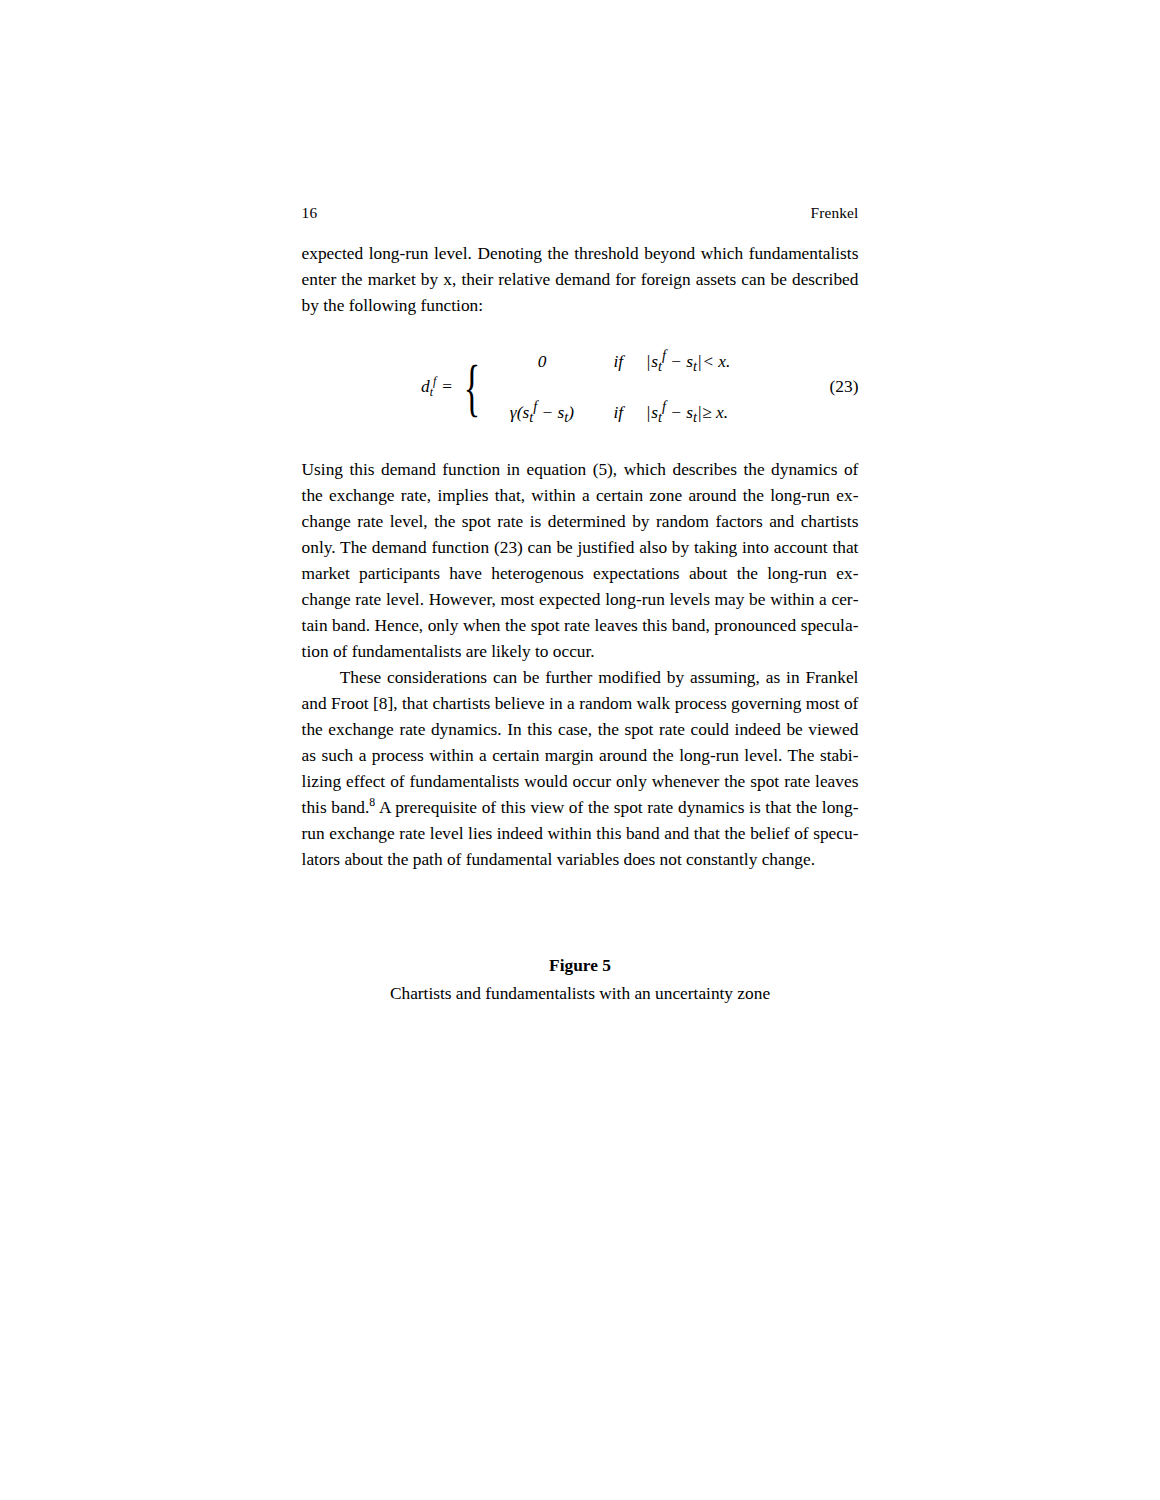16 Frenkel
expected long-run level. Denoting the threshold beyond which fundamentalists enter the market by x, their relative demand for foreign assets can be described by the following function:
dtf = { 0 if |stf − st|< x. γ(stf − st) if |stf − st|≥ x.
(23)
Using this demand function in equation (5), which describes the dynamics of the exchange rate, implies that, within a certain zone around the long-run exchange rate level, the spot rate is determined by random factors and chartists only. The demand function (23) can be justified also by taking into account that market participants have heterogenous expectations about the long-run exchange rate level. However, most expected long-run levels may be within a certain band. Hence, only when the spot rate leaves this band, pronounced speculation of fundamentalists are likely to occur.
These considerations can be further modified by assuming, as in Frankel and Froot [8], that chartists believe in a random walk process governing most of the exchange rate dynamics. In this case, the spot rate could indeed be viewed as such a process within a certain margin around the long-run level. The stabilizing effect of fundamentalists would occur only whenever the spot rate leaves this band.8 A prerequisite of this view of the spot rate dynamics is that the long-run exchange rate level lies indeed within this band and that the belief of speculators about the path of fundamental variables does not constantly change.
Figure 5
Chartists and fundamentalists with an uncertainty zone